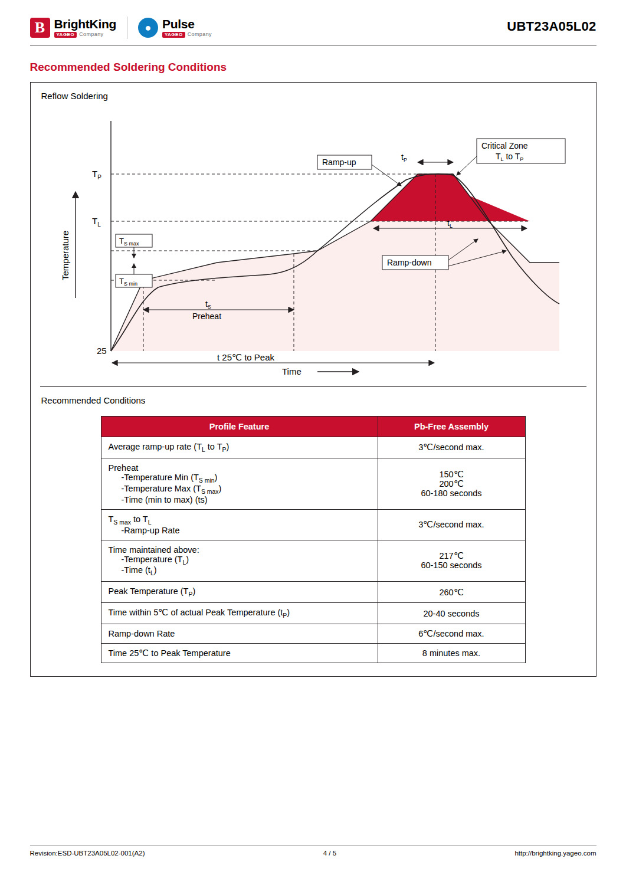B
BrightKing
YAGEO Company
●
Pulse
YAGEO Company
UBT23A05L02
Recommended Soldering Conditions
Reflow Soldering
Temperature Time TP TL 25 TS max TS min tS Preheat tL tP t 25℃ to Peak Ramp-up Ramp-down Critical Zone TL to TP
Recommended Conditions
| Profile Feature | Pb-Free Assembly |
| --- | --- |
| Average ramp-up rate (T L to T P ) | 3℃/second max. |
| Preheat -Temperature Min (T S min ) -Temperature Max (T S max ) -Time (min to max) (ts) | 150℃ 200℃ 60-180 seconds |
| T S max to T L -Ramp-up Rate | 3℃/second max. |
| Time maintained above: -Temperature (T L ) -Time (t L ) | 217℃ 60-150 seconds |
| Peak Temperature (T P ) | 260℃ |
| Time within 5℃ of actual Peak Temperature (t P ) | 20-40 seconds |
| Ramp-down Rate | 6℃/second max. |
| Time 25℃ to Peak Temperature | 8 minutes max. |
Revision:ESD-UBT23A05L02-001(A2)
4 / 5
http://brightking.yageo.com